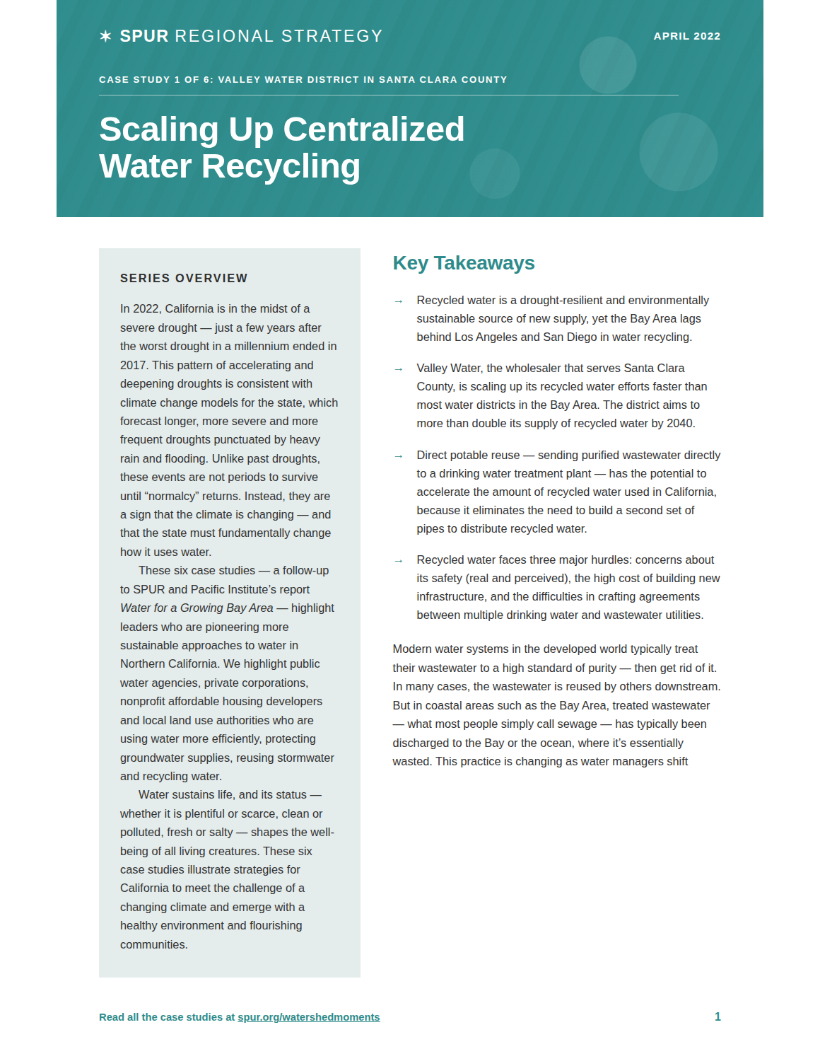✶ SPUR REGIONAL STRATEGY
APRIL 2022
Case Study 1 of 6: Valley Water District in Santa Clara County
Scaling Up Centralized
Water Recycling
Series Overview
In 2022, California is in the midst of a severe drought — just a few years after the worst drought in a millennium ended in 2017. This pattern of accelerating and deepening droughts is consistent with climate change models for the state, which forecast longer, more severe and more frequent droughts punctuated by heavy rain and flooding. Unlike past droughts, these events are not periods to survive until “normalcy” returns. Instead, they are a sign that the climate is changing — and that the state must fundamentally change how it uses water.
These six case studies — a follow-up to SPUR and Pacific Institute’s report Water for a Growing Bay Area — highlight leaders who are pioneering more sustainable approaches to water in Northern California. We highlight public water agencies, private corporations, nonprofit affordable housing developers and local land use authorities who are using water more efficiently, protecting groundwater supplies, reusing stormwater and recycling water.
Water sustains life, and its status — whether it is plentiful or scarce, clean or polluted, fresh or salty — shapes the well-being of all living creatures. These six case studies illustrate strategies for California to meet the challenge of a changing climate and emerge with a healthy environment and flourishing communities.
Key Takeaways
Recycled water is a drought-resilient and environmentally sustainable source of new supply, yet the Bay Area lags behind Los Angeles and San Diego in water recycling.
Valley Water, the wholesaler that serves Santa Clara County, is scaling up its recycled water efforts faster than most water districts in the Bay Area. The district aims to more than double its supply of recycled water by 2040.
Direct potable reuse — sending purified wastewater directly to a drinking water treatment plant — has the potential to accelerate the amount of recycled water used in California, because it eliminates the need to build a second set of pipes to distribute recycled water.
Recycled water faces three major hurdles: concerns about its safety (real and perceived), the high cost of building new infrastructure, and the difficulties in crafting agreements between multiple drinking water and wastewater utilities.
Modern water systems in the developed world typically treat their wastewater to a high standard of purity — then get rid of it. In many cases, the wastewater is reused by others downstream. But in coastal areas such as the Bay Area, treated wastewater — what most people simply call sewage — has typically been discharged to the Bay or the ocean, where it’s essentially wasted. This practice is changing as water managers shift
Read all the case studies at spur.org/watershedmoments
1